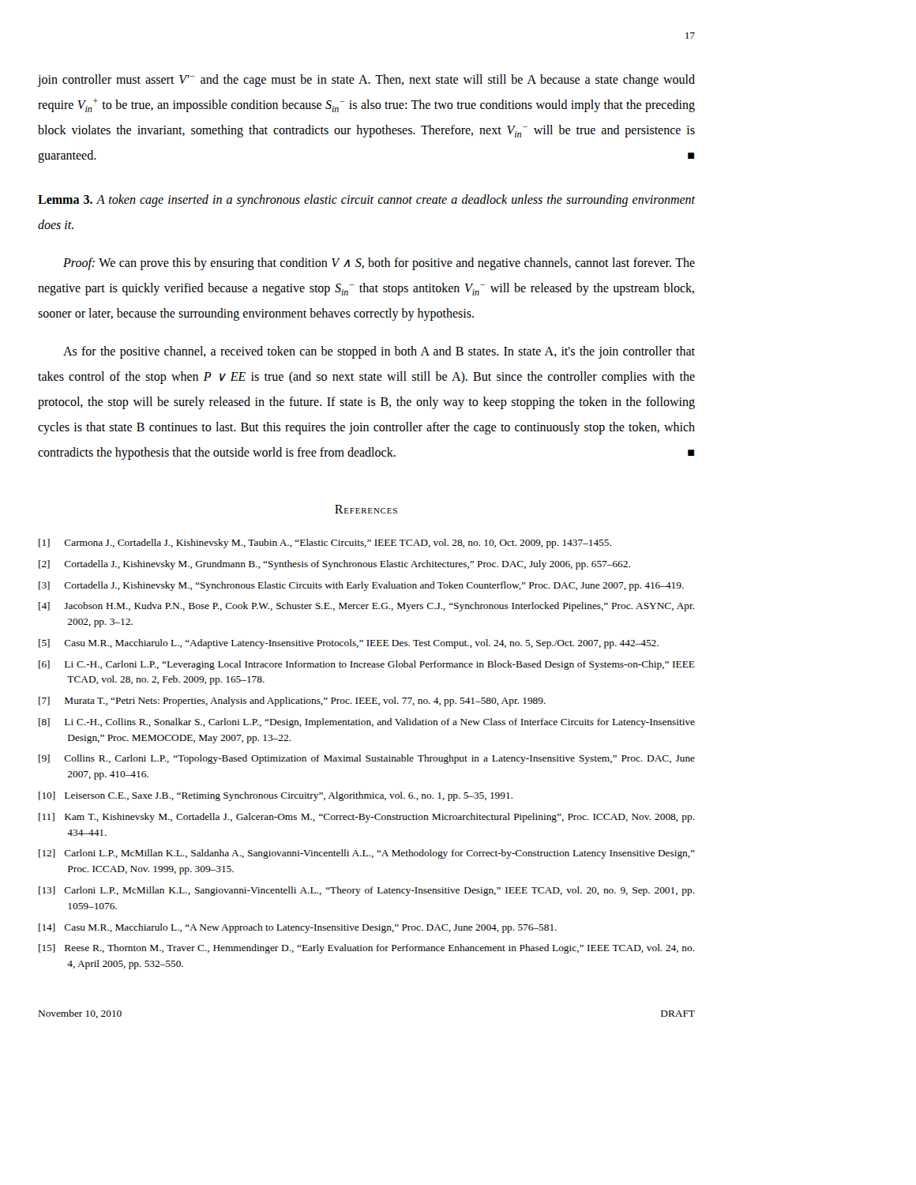17
join controller must assert V′− and the cage must be in state A. Then, next state will still be A because a state change would require Vin+ to be true, an impossible condition because Sin− is also true: The two true conditions would imply that the preceding block violates the invariant, something that contradicts our hypotheses. Therefore, next Vin− will be true and persistence is guaranteed. ■
Lemma 3. A token cage inserted in a synchronous elastic circuit cannot create a deadlock unless the surrounding environment does it.
Proof: We can prove this by ensuring that condition V ∧ S, both for positive and negative channels, cannot last forever. The negative part is quickly verified because a negative stop Sin− that stops antitoken Vin− will be released by the upstream block, sooner or later, because the surrounding environment behaves correctly by hypothesis.
As for the positive channel, a received token can be stopped in both A and B states. In state A, it's the join controller that takes control of the stop when P ∨ EE is true (and so next state will still be A). But since the controller complies with the protocol, the stop will be surely released in the future. If state is B, the only way to keep stopping the token in the following cycles is that state B continues to last. But this requires the join controller after the cage to continuously stop the token, which contradicts the hypothesis that the outside world is free from deadlock. ■
References
[1] Carmona J., Cortadella J., Kishinevsky M., Taubin A., “Elastic Circuits,” IEEE TCAD, vol. 28, no. 10, Oct. 2009, pp. 1437–1455.
[2] Cortadella J., Kishinevsky M., Grundmann B., “Synthesis of Synchronous Elastic Architectures,” Proc. DAC, July 2006, pp. 657–662.
[3] Cortadella J., Kishinevsky M., “Synchronous Elastic Circuits with Early Evaluation and Token Counterflow,” Proc. DAC, June 2007, pp. 416–419.
[4] Jacobson H.M., Kudva P.N., Bose P., Cook P.W., Schuster S.E., Mercer E.G., Myers C.J., “Synchronous Interlocked Pipelines,” Proc. ASYNC, Apr. 2002, pp. 3–12.
[5] Casu M.R., Macchiarulo L., “Adaptive Latency-Insensitive Protocols,” IEEE Des. Test Comput., vol. 24, no. 5, Sep./Oct. 2007, pp. 442–452.
[6] Li C.-H., Carloni L.P., “Leveraging Local Intracore Information to Increase Global Performance in Block-Based Design of Systems-on-Chip,” IEEE TCAD, vol. 28, no. 2, Feb. 2009, pp. 165–178.
[7] Murata T., “Petri Nets: Properties, Analysis and Applications,” Proc. IEEE, vol. 77, no. 4, pp. 541–580, Apr. 1989.
[8] Li C.-H., Collins R., Sonalkar S., Carloni L.P., “Design, Implementation, and Validation of a New Class of Interface Circuits for Latency-Insensitive Design,” Proc. MEMOCODE, May 2007, pp. 13–22.
[9] Collins R., Carloni L.P., “Topology-Based Optimization of Maximal Sustainable Throughput in a Latency-Insensitive System,” Proc. DAC, June 2007, pp. 410–416.
[10] Leiserson C.E., Saxe J.B., “Retiming Synchronous Circuitry”, Algorithmica, vol. 6., no. 1, pp. 5–35, 1991.
[11] Kam T., Kishinevsky M., Cortadella J., Galceran-Oms M., “Correct-By-Construction Microarchitectural Pipelining”, Proc. ICCAD, Nov. 2008, pp. 434–441.
[12] Carloni L.P., McMillan K.L., Saldanha A., Sangiovanni-Vincentelli A.L., “A Methodology for Correct-by-Construction Latency Insensitive Design,” Proc. ICCAD, Nov. 1999, pp. 309–315.
[13] Carloni L.P., McMillan K.L., Sangiovanni-Vincentelli A.L., “Theory of Latency-Insensitive Design,” IEEE TCAD, vol. 20, no. 9, Sep. 2001, pp. 1059–1076.
[14] Casu M.R., Macchiarulo L., “A New Approach to Latency-Insensitive Design,” Proc. DAC, June 2004, pp. 576–581.
[15] Reese R., Thornton M., Traver C., Hemmendinger D., “Early Evaluation for Performance Enhancement in Phased Logic,” IEEE TCAD, vol. 24, no. 4, April 2005, pp. 532–550.
November 10, 2010 DRAFT